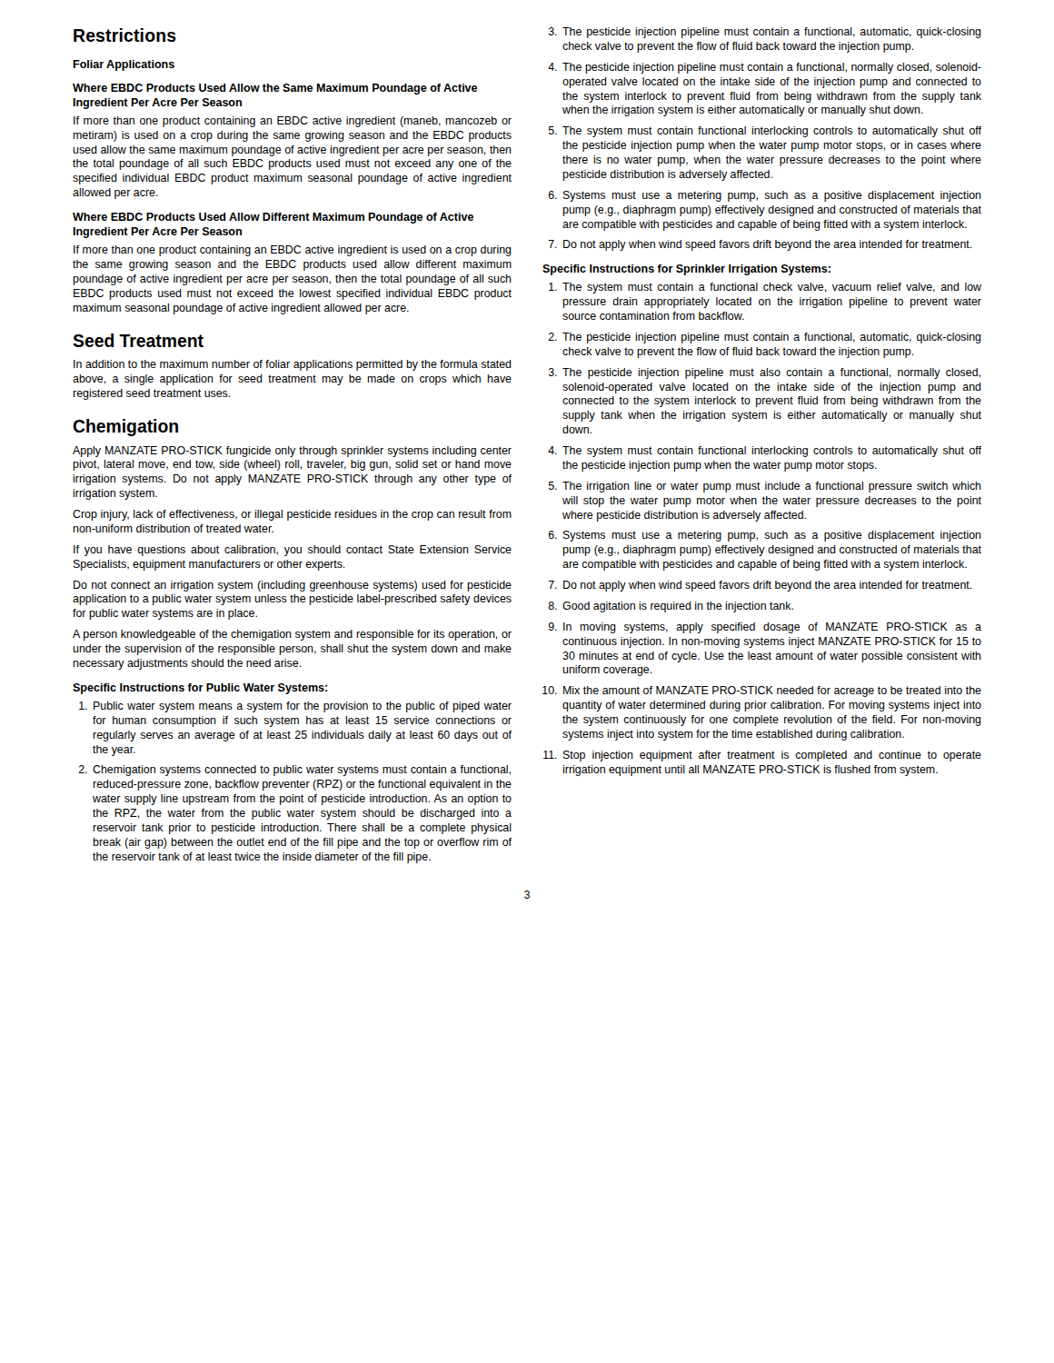Restrictions
Foliar Applications
Where EBDC Products Used Allow the Same Maximum Poundage of Active Ingredient Per Acre Per Season
If more than one product containing an EBDC active ingredient (maneb, mancozeb or metiram) is used on a crop during the same growing season and the EBDC products used allow the same maximum poundage of active ingredient per acre per season, then the total poundage of all such EBDC products used must not exceed any one of the specified individual EBDC product maximum seasonal poundage of active ingredient allowed per acre.
Where EBDC Products Used Allow Different Maximum Poundage of Active Ingredient Per Acre Per Season
If more than one product containing an EBDC active ingredient is used on a crop during the same growing season and the EBDC products used allow different maximum poundage of active ingredient per acre per season, then the total poundage of all such EBDC products used must not exceed the lowest specified individual EBDC product maximum seasonal poundage of active ingredient allowed per acre.
Seed Treatment
In addition to the maximum number of foliar applications permitted by the formula stated above, a single application for seed treatment may be made on crops which have registered seed treatment uses.
Chemigation
Apply MANZATE PRO-STICK fungicide only through sprinkler systems including center pivot, lateral move, end tow, side (wheel) roll, traveler, big gun, solid set or hand move irrigation systems. Do not apply MANZATE PRO-STICK through any other type of irrigation system.
Crop injury, lack of effectiveness, or illegal pesticide residues in the crop can result from non-uniform distribution of treated water.
If you have questions about calibration, you should contact State Extension Service Specialists, equipment manufacturers or other experts.
Do not connect an irrigation system (including greenhouse systems) used for pesticide application to a public water system unless the pesticide label-prescribed safety devices for public water systems are in place.
A person knowledgeable of the chemigation system and responsible for its operation, or under the supervision of the responsible person, shall shut the system down and make necessary adjustments should the need arise.
Specific Instructions for Public Water Systems:
Public water system means a system for the provision to the public of piped water for human consumption if such system has at least 15 service connections or regularly serves an average of at least 25 individuals daily at least 60 days out of the year.
Chemigation systems connected to public water systems must contain a functional, reduced-pressure zone, backflow preventer (RPZ) or the functional equivalent in the water supply line upstream from the point of pesticide introduction. As an option to the RPZ, the water from the public water system should be discharged into a reservoir tank prior to pesticide introduction. There shall be a complete physical break (air gap) between the outlet end of the fill pipe and the top or overflow rim of the reservoir tank of at least twice the inside diameter of the fill pipe.
The pesticide injection pipeline must contain a functional, automatic, quick-closing check valve to prevent the flow of fluid back toward the injection pump.
The pesticide injection pipeline must contain a functional, normally closed, solenoid-operated valve located on the intake side of the injection pump and connected to the system interlock to prevent fluid from being withdrawn from the supply tank when the irrigation system is either automatically or manually shut down.
The system must contain functional interlocking controls to automatically shut off the pesticide injection pump when the water pump motor stops, or in cases where there is no water pump, when the water pressure decreases to the point where pesticide distribution is adversely affected.
Systems must use a metering pump, such as a positive displacement injection pump (e.g., diaphragm pump) effectively designed and constructed of materials that are compatible with pesticides and capable of being fitted with a system interlock.
Do not apply when wind speed favors drift beyond the area intended for treatment.
Specific Instructions for Sprinkler Irrigation Systems:
The system must contain a functional check valve, vacuum relief valve, and low pressure drain appropriately located on the irrigation pipeline to prevent water source contamination from backflow.
The pesticide injection pipeline must contain a functional, automatic, quick-closing check valve to prevent the flow of fluid back toward the injection pump.
The pesticide injection pipeline must also contain a functional, normally closed, solenoid-operated valve located on the intake side of the injection pump and connected to the system interlock to prevent fluid from being withdrawn from the supply tank when the irrigation system is either automatically or manually shut down.
The system must contain functional interlocking controls to automatically shut off the pesticide injection pump when the water pump motor stops.
The irrigation line or water pump must include a functional pressure switch which will stop the water pump motor when the water pressure decreases to the point where pesticide distribution is adversely affected.
Systems must use a metering pump, such as a positive displacement injection pump (e.g., diaphragm pump) effectively designed and constructed of materials that are compatible with pesticides and capable of being fitted with a system interlock.
Do not apply when wind speed favors drift beyond the area intended for treatment.
Good agitation is required in the injection tank.
In moving systems, apply specified dosage of MANZATE PRO-STICK as a continuous injection. In non-moving systems inject MANZATE PRO-STICK for 15 to 30 minutes at end of cycle. Use the least amount of water possible consistent with uniform coverage.
Mix the amount of MANZATE PRO-STICK needed for acreage to be treated into the quantity of water determined during prior calibration. For moving systems inject into the system continuously for one complete revolution of the field. For non-moving systems inject into system for the time established during calibration.
Stop injection equipment after treatment is completed and continue to operate irrigation equipment until all MANZATE PRO-STICK is flushed from system.
3